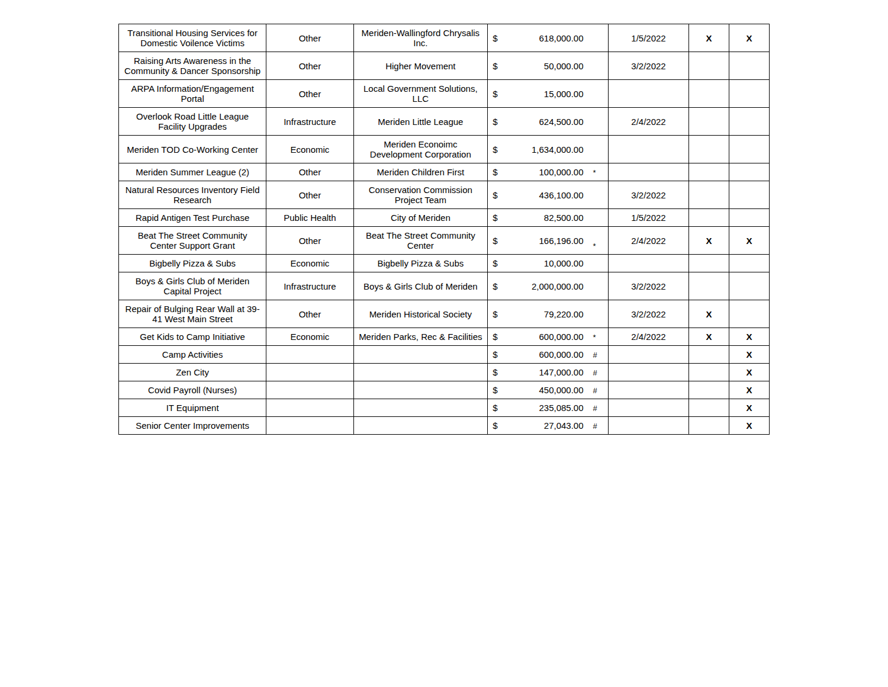| Transitional Housing Services for Domestic Voilence Victims | Other | Meriden-Wallingford Chrysalis Inc. | $ | 618,000.00 | | 1/5/2022 | X | X |
| Raising Arts Awareness in the Community & Dancer Sponsorship | Other | Higher Movement | $ | 50,000.00 | | 3/2/2022 | | |
| ARPA Information/Engagement Portal | Other | Local Government Solutions, LLC | $ | 15,000.00 | | | | |
| Overlook Road Little League Facility Upgrades | Infrastructure | Meriden Little League | $ | 624,500.00 | | 2/4/2022 | | |
| Meriden TOD Co-Working Center | Economic | Meriden Econoimc Development Corporation | $ | 1,634,000.00 | | | | |
| Meriden Summer League (2) | Other | Meriden Children First | $ | 100,000.00 | * | | | |
| Natural Resources Inventory Field Research | Other | Conservation Commission Project Team | $ | 436,100.00 | | 3/2/2022 | | |
| Rapid Antigen Test Purchase | Public Health | City of Meriden | $ | 82,500.00 | | 1/5/2022 | | |
| Beat The Street Community Center Support Grant | Other | Beat The Street Community Center | $ | 166,196.00 | * | 2/4/2022 | X | X |
| Bigbelly Pizza & Subs | Economic | Bigbelly Pizza & Subs | $ | 10,000.00 | | | | |
| Boys & Girls Club of Meriden Capital Project | Infrastructure | Boys & Girls Club of Meriden | $ | 2,000,000.00 | | 3/2/2022 | | |
| Repair of Bulging Rear Wall at 39-41 West Main Street | Other | Meriden Historical Society | $ | 79,220.00 | | 3/2/2022 | X | |
| Get Kids to Camp Initiative | Economic | Meriden Parks, Rec & Facilities | $ | 600,000.00 | * | 2/4/2022 | X | X |
| Camp Activities | | | $ | 600,000.00 | # | | | X |
| Zen City | | | $ | 147,000.00 | # | | | X |
| Covid Payroll (Nurses) | | | $ | 450,000.00 | # | | | X |
| IT Equipment | | | $ | 235,085.00 | # | | | X |
| Senior Center Improvements | | | $ | 27,043.00 | # | | | X |